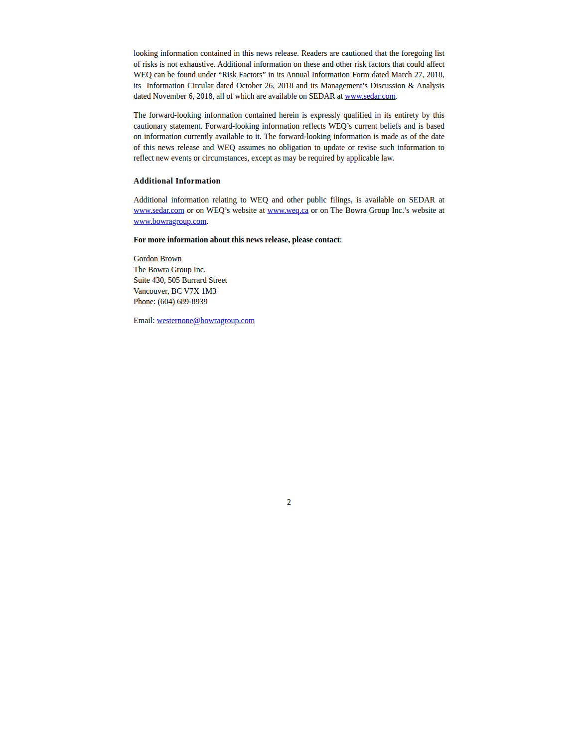looking information contained in this news release. Readers are cautioned that the foregoing list of risks is not exhaustive. Additional information on these and other risk factors that could affect WEQ can be found under “Risk Factors” in its Annual Information Form dated March 27, 2018, its Information Circular dated October 26, 2018 and its Management’s Discussion & Analysis dated November 6, 2018, all of which are available on SEDAR at www.sedar.com.
The forward-looking information contained herein is expressly qualified in its entirety by this cautionary statement. Forward-looking information reflects WEQ’s current beliefs and is based on information currently available to it. The forward-looking information is made as of the date of this news release and WEQ assumes no obligation to update or revise such information to reflect new events or circumstances, except as may be required by applicable law.
Additional Information
Additional information relating to WEQ and other public filings, is available on SEDAR at www.sedar.com or on WEQ’s website at www.weq.ca or on The Bowra Group Inc.’s website at www.bowragroup.com.
For more information about this news release, please contact:
Gordon Brown
The Bowra Group Inc.
Suite 430, 505 Burrard Street
Vancouver, BC V7X 1M3
Phone: (604) 689-8939
Email: westernone@bowragroup.com
2